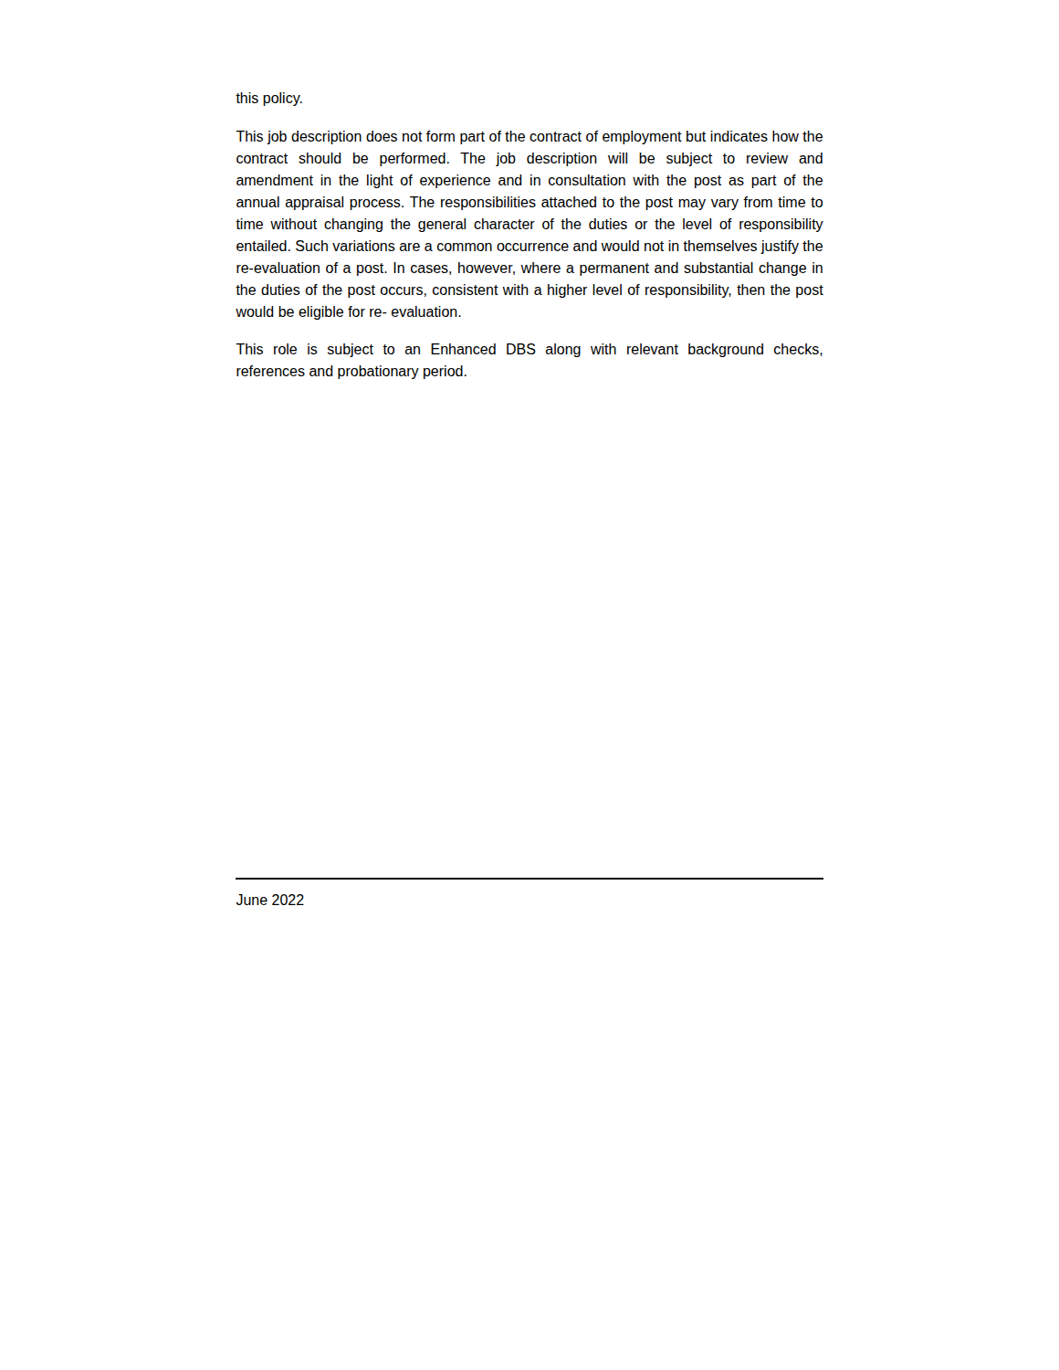this policy.
This job description does not form part of the contract of employment but indicates how the contract should be performed. The job description will be subject to review and amendment in the light of experience and in consultation with the post as part of the annual appraisal process. The responsibilities attached to the post may vary from time to time without changing the general character of the duties or the level of responsibility entailed. Such variations are a common occurrence and would not in themselves justify the re-evaluation of a post. In cases, however, where a permanent and substantial change in the duties of the post occurs, consistent with a higher level of responsibility, then the post would be eligible for re- evaluation.
This role is subject to an Enhanced DBS along with relevant background checks, references and probationary period.
June 2022